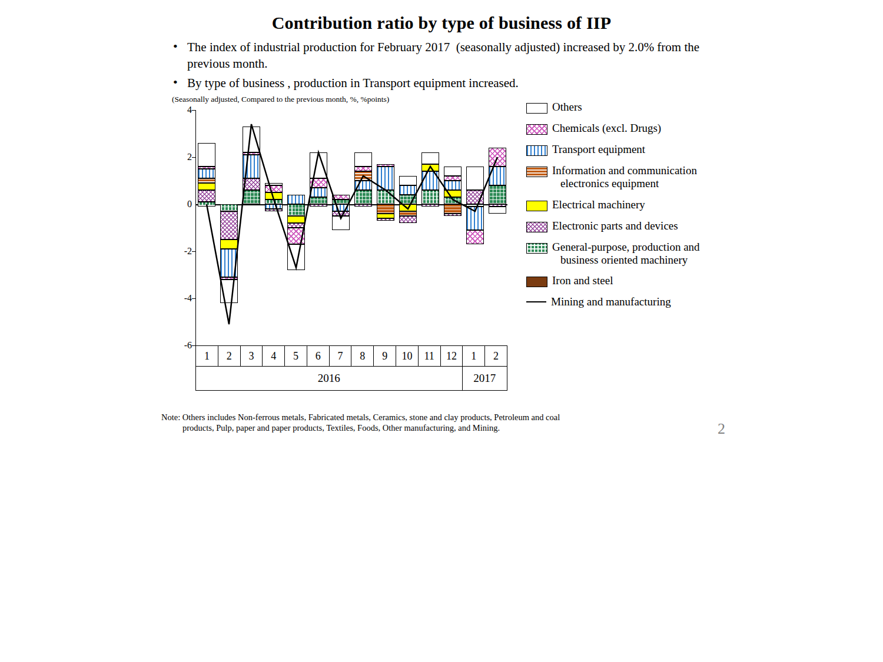Contribution ratio by type of business of IIP
The index of industrial production for February 2017 (seasonally adjusted) increased by 2.0% from the previous month.
By type of business , production in Transport equipment increased.
(Seasonally adjusted, Compared to the previous month, %, %points)
4
2
0
-2
-4
-6
1
2
3
4
5
6
7
8
9
10
11
12
1
2
2016
2017
Others
Chemicals (excl. Drugs)
Transport equipment
Information and communicationelectronics equipment
Electrical machinery
Electronic parts and devices
General-purpose, production andbusiness oriented machinery
Iron and steel
Mining and manufacturing
Note: Others includes Non-ferrous metals, Fabricated metals, Ceramics, stone and clay products, Petroleum and coal products, Pulp, paper and paper products, Textiles, Foods, Other manufacturing, and Mining.
2